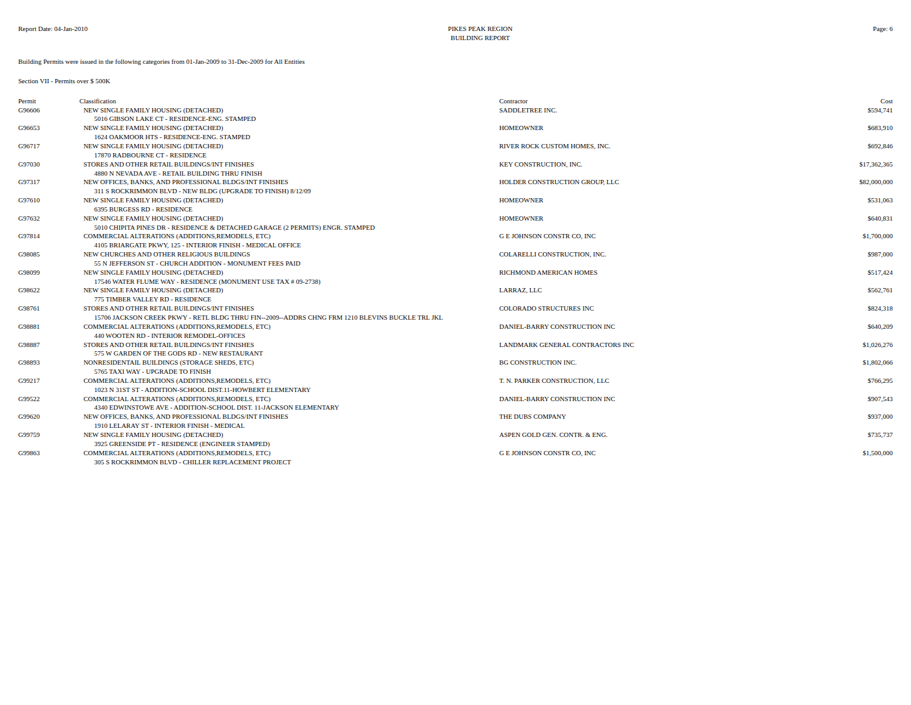Report Date: 04-Jan-2010
PIKES PEAK REGION
BUILDING REPORT
Page: 6
Building Permits were issued in the following categories from 01-Jan-2009 to 31-Dec-2009 for All Entities
Section VII - Permits over $ 500K
| Permit | Classification | Contractor | Cost |
| --- | --- | --- | --- |
| G96606 | NEW SINGLE FAMILY HOUSING (DETACHED) | SADDLETREE INC. | $594,741 |
| | 5016 GIBSON LAKE CT - RESIDENCE-ENG. STAMPED |
| G96653 | NEW SINGLE FAMILY HOUSING (DETACHED) | HOMEOWNER | $683,910 |
| | 1624 OAKMOOR HTS - RESIDENCE-ENG. STAMPED |
| G96717 | NEW SINGLE FAMILY HOUSING (DETACHED) | RIVER ROCK CUSTOM HOMES, INC. | $692,846 |
| | 17870 RADBOURNE CT - RESIDENCE |
| G97030 | STORES AND OTHER RETAIL BUILDINGS/INT FINISHES | KEY CONSTRUCTION, INC. | $17,362,365 |
| | 4880 N NEVADA AVE - RETAIL BUILDING THRU FINISH |
| G97317 | NEW OFFICES, BANKS, AND PROFESSIONAL BLDGS/INT FINISHES | HOLDER CONSTRUCTION GROUP, LLC | $82,000,000 |
| | 311 S ROCKRIMMON BLVD - NEW BLDG (UPGRADE TO FINISH) 8/12/09 |
| G97610 | NEW SINGLE FAMILY HOUSING (DETACHED) | HOMEOWNER | $531,063 |
| | 6395 BURGESS RD - RESIDENCE |
| G97632 | NEW SINGLE FAMILY HOUSING (DETACHED) | HOMEOWNER | $640,831 |
| | 5010 CHIPITA PINES DR - RESIDENCE & DETACHED GARAGE (2 PERMITS) ENGR. STAMPED |
| G97814 | COMMERCIAL ALTERATIONS (ADDITIONS,REMODELS, ETC) | G E JOHNSON CONSTR CO, INC | $1,700,000 |
| | 4105 BRIARGATE PKWY, 125 - INTERIOR FINISH - MEDICAL OFFICE |
| G98085 | NEW CHURCHES AND OTHER RELIGIOUS BUILDINGS | COLARELLI CONSTRUCTION, INC. | $987,000 |
| | 55 N JEFFERSON ST - CHURCH ADDITION - MONUMENT FEES PAID |
| G98099 | NEW SINGLE FAMILY HOUSING (DETACHED) | RICHMOND AMERICAN HOMES | $517,424 |
| | 17546 WATER FLUME WAY - RESIDENCE (MONUMENT USE TAX # 09-2738) |
| G98622 | NEW SINGLE FAMILY HOUSING (DETACHED) | LARRAZ, LLC | $562,761 |
| | 775 TIMBER VALLEY RD - RESIDENCE |
| G98761 | STORES AND OTHER RETAIL BUILDINGS/INT FINISHES | COLORADO STRUCTURES INC | $824,318 |
| | 15706 JACKSON CREEK PKWY - RETL BLDG THRU FIN--2009--ADDRS CHNG FRM 1210 BLEVINS BUCKLE TRL JKL |
| G98881 | COMMERCIAL ALTERATIONS (ADDITIONS,REMODELS, ETC) | DANIEL-BARRY CONSTRUCTION INC | $640,209 |
| | 440 WOOTEN RD - INTERIOR REMODEL-OFFICES |
| G98887 | STORES AND OTHER RETAIL BUILDINGS/INT FINISHES | LANDMARK GENERAL CONTRACTORS INC | $1,026,276 |
| | 575 W GARDEN OF THE GODS RD - NEW RESTAURANT |
| G98893 | NONRESIDENTAIL BUILDINGS (STORAGE SHEDS, ETC) | BG CONSTRUCTION INC. | $1,802,066 |
| | 5765 TAXI WAY - UPGRADE TO FINISH |
| G99217 | COMMERCIAL ALTERATIONS (ADDITIONS,REMODELS, ETC) | T. N. PARKER CONSTRUCTION, LLC | $766,295 |
| | 1023 N 31ST ST - ADDITION-SCHOOL DIST.11-HOWBERT ELEMENTARY |
| G99522 | COMMERCIAL ALTERATIONS (ADDITIONS,REMODELS, ETC) | DANIEL-BARRY CONSTRUCTION INC | $907,543 |
| | 4340 EDWINSTOWE AVE - ADDITION-SCHOOL DIST. 11-JACKSON ELEMENTARY |
| G99620 | NEW OFFICES, BANKS, AND PROFESSIONAL BLDGS/INT FINISHES | THE DUBS COMPANY | $937,000 |
| | 1910 LELARAY ST - INTERIOR FINISH - MEDICAL |
| G99759 | NEW SINGLE FAMILY HOUSING (DETACHED) | ASPEN GOLD GEN. CONTR. & ENG. | $735,737 |
| | 3925 GREENSIDE PT - RESIDENCE (ENGINEER STAMPED) |
| G99863 | COMMERCIAL ALTERATIONS (ADDITIONS,REMODELS, ETC) | G E JOHNSON CONSTR CO, INC | $1,500,000 |
| | 305 S ROCKRIMMON BLVD - CHILLER REPLACEMENT PROJECT |